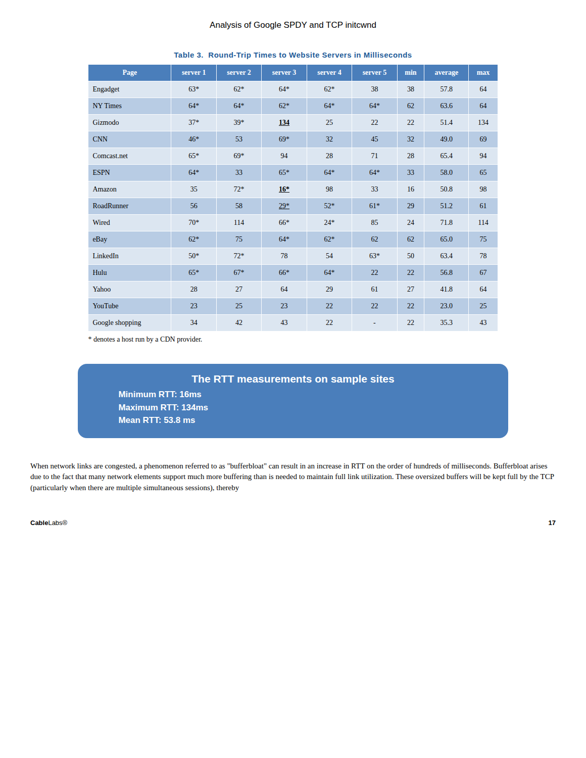Analysis of Google SPDY and TCP initcwnd
Table 3. Round-Trip Times to Website Servers in Milliseconds
| Page | server 1 | server 2 | server 3 | server 4 | server 5 | min | average | max |
| --- | --- | --- | --- | --- | --- | --- | --- | --- |
| Engadget | 63* | 62* | 64* | 62* | 38 | 38 | 57.8 | 64 |
| NY Times | 64* | 64* | 62* | 64* | 64* | 62 | 63.6 | 64 |
| Gizmodo | 37* | 39* | 134 | 25 | 22 | 22 | 51.4 | 134 |
| CNN | 46* | 53 | 69* | 32 | 45 | 32 | 49.0 | 69 |
| Comcast.net | 65* | 69* | 94 | 28 | 71 | 28 | 65.4 | 94 |
| ESPN | 64* | 33 | 65* | 64* | 64* | 33 | 58.0 | 65 |
| Amazon | 35 | 72* | 16* | 98 | 33 | 16 | 50.8 | 98 |
| RoadRunner | 56 | 58 | 29* | 52* | 61* | 29 | 51.2 | 61 |
| Wired | 70* | 114 | 66* | 24* | 85 | 24 | 71.8 | 114 |
| eBay | 62* | 75 | 64* | 62* | 62 | 62 | 65.0 | 75 |
| LinkedIn | 50* | 72* | 78 | 54 | 63* | 50 | 63.4 | 78 |
| Hulu | 65* | 67* | 66* | 64* | 22 | 22 | 56.8 | 67 |
| Yahoo | 28 | 27 | 64 | 29 | 61 | 27 | 41.8 | 64 |
| YouTube | 23 | 25 | 23 | 22 | 22 | 22 | 23.0 | 25 |
| Google shopping | 34 | 42 | 43 | 22 | - | 22 | 35.3 | 43 |
* denotes a host run by a CDN provider.
The RTT measurements on sample sites
Minimum RTT: 16ms
Maximum RTT: 134ms
Mean RTT: 53.8 ms
When network links are congested, a phenomenon referred to as "bufferbloat" can result in an increase in RTT on the order of hundreds of milliseconds. Bufferbloat arises due to the fact that many network elements support much more buffering than is needed to maintain full link utilization. These oversized buffers will be kept full by the TCP (particularly when there are multiple simultaneous sessions), thereby
CableLabs®
17